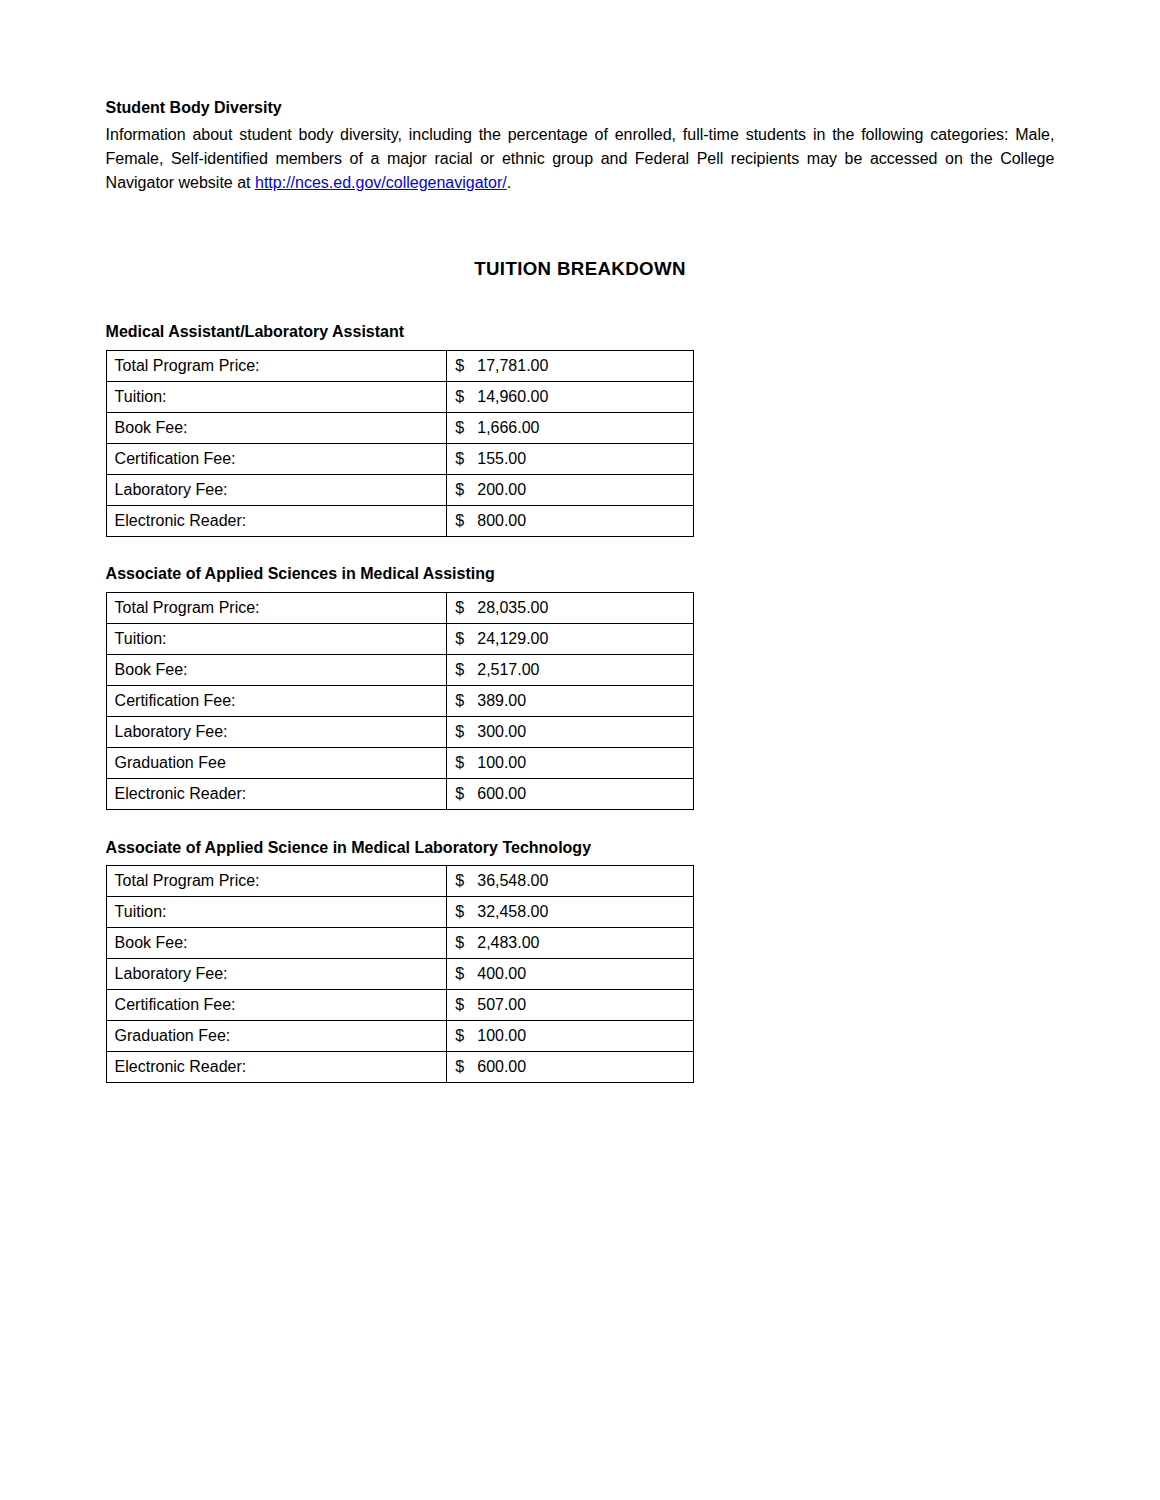Student Body Diversity
Information about student body diversity, including the percentage of enrolled, full-time students in the following categories: Male, Female, Self-identified members of a major racial or ethnic group and Federal Pell recipients may be accessed on the College Navigator website at http://nces.ed.gov/collegenavigator/.
TUITION BREAKDOWN
Medical Assistant/Laboratory Assistant
| Total Program Price: | $ 17,781.00 |
| Tuition: | $ 14,960.00 |
| Book Fee: | $ 1,666.00 |
| Certification Fee: | $ 155.00 |
| Laboratory Fee: | $ 200.00 |
| Electronic Reader: | $ 800.00 |
Associate of Applied Sciences in Medical Assisting
| Total Program Price: | $ 28,035.00 |
| Tuition: | $ 24,129.00 |
| Book Fee: | $ 2,517.00 |
| Certification Fee: | $ 389.00 |
| Laboratory Fee: | $ 300.00 |
| Graduation Fee | $ 100.00 |
| Electronic Reader: | $ 600.00 |
Associate of Applied Science in Medical Laboratory Technology
| Total Program Price: | $ 36,548.00 |
| Tuition: | $ 32,458.00 |
| Book Fee: | $ 2,483.00 |
| Laboratory Fee: | $ 400.00 |
| Certification Fee: | $ 507.00 |
| Graduation Fee: | $ 100.00 |
| Electronic Reader: | $ 600.00 |